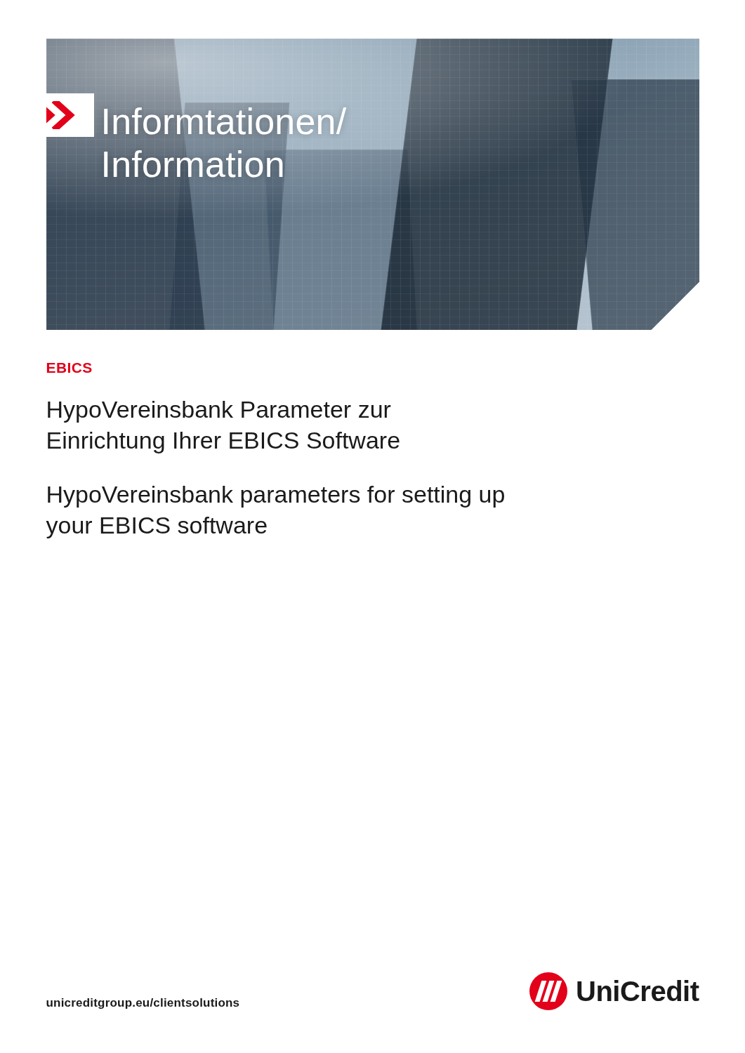Informtationen/
Information
EBICS
HypoVereinsbank Parameter zur
Einrichtung Ihrer EBICS Software
HypoVereinsbank parameters for setting up
your EBICS software
unicreditgroup.eu/clientsolutions
UniCredit